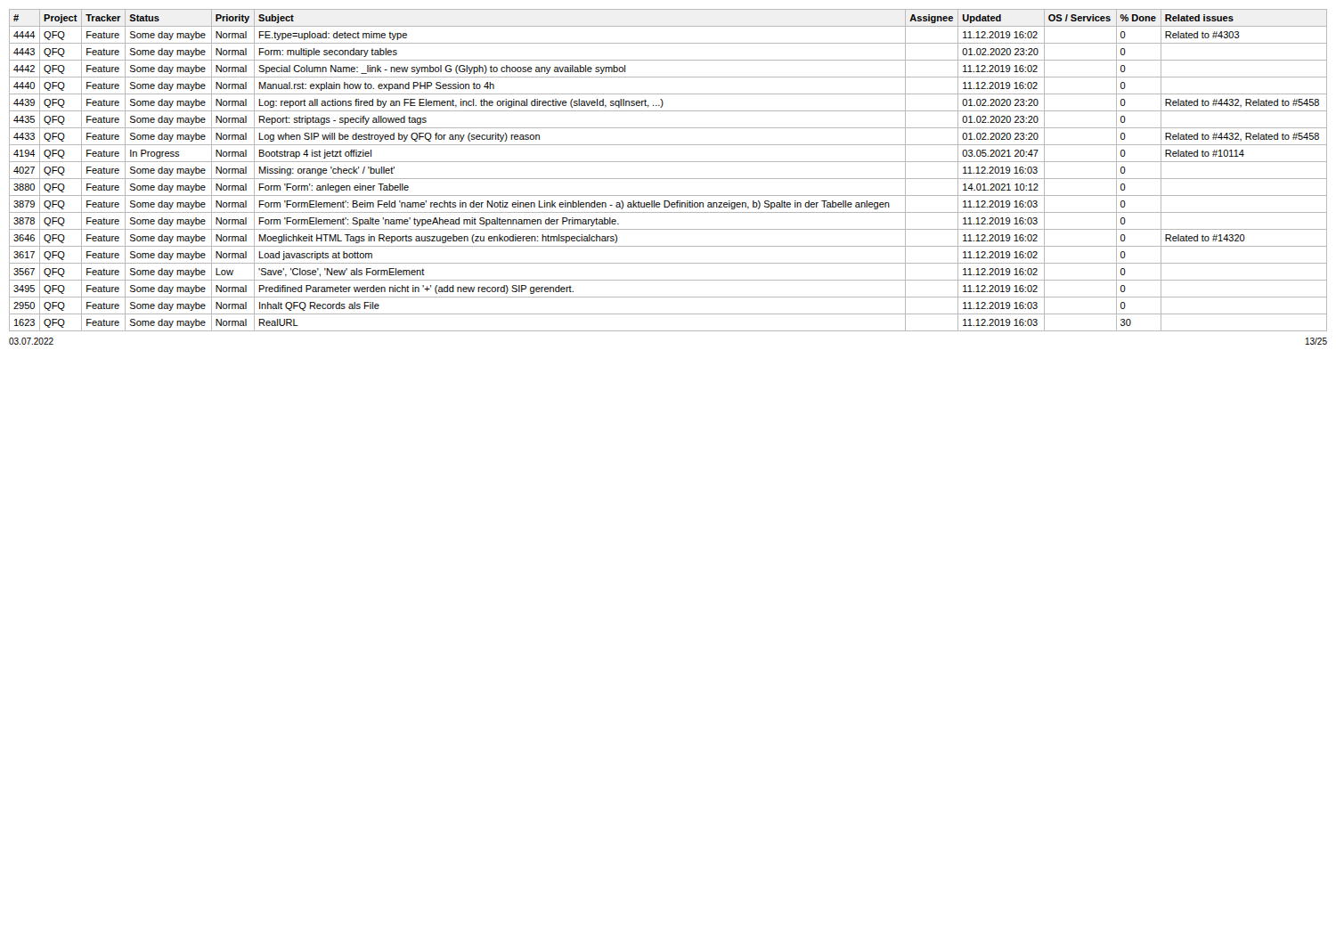| # | Project | Tracker | Status | Priority | Subject | Assignee | Updated | OS / Services | % Done | Related issues |
| --- | --- | --- | --- | --- | --- | --- | --- | --- | --- | --- |
| 4444 | QFQ | Feature | Some day maybe | Normal | FE.type=upload: detect mime type | | 11.12.2019 16:02 | | 0 | Related to #4303 |
| 4443 | QFQ | Feature | Some day maybe | Normal | Form: multiple secondary tables | | 01.02.2020 23:20 | | 0 | |
| 4442 | QFQ | Feature | Some day maybe | Normal | Special Column Name: _link - new symbol G (Glyph) to choose any available symbol | | 11.12.2019 16:02 | | 0 | |
| 4440 | QFQ | Feature | Some day maybe | Normal | Manual.rst: explain how to. expand PHP Session to 4h | | 11.12.2019 16:02 | | 0 | |
| 4439 | QFQ | Feature | Some day maybe | Normal | Log: report all actions fired by an FE Element, incl. the original directive (slaveId, sqlInsert, ...) | | 01.02.2020 23:20 | | 0 | Related to #4432, Related to #5458 |
| 4435 | QFQ | Feature | Some day maybe | Normal | Report: striptags - specify allowed tags | | 01.02.2020 23:20 | | 0 | |
| 4433 | QFQ | Feature | Some day maybe | Normal | Log when SIP will be destroyed by QFQ for any (security) reason | | 01.02.2020 23:20 | | 0 | Related to #4432, Related to #5458 |
| 4194 | QFQ | Feature | In Progress | Normal | Bootstrap 4 ist jetzt offiziel | | 03.05.2021 20:47 | | 0 | Related to #10114 |
| 4027 | QFQ | Feature | Some day maybe | Normal | Missing: orange 'check' / 'bullet' | | 11.12.2019 16:03 | | 0 | |
| 3880 | QFQ | Feature | Some day maybe | Normal | Form 'Form': anlegen einer Tabelle | | 14.01.2021 10:12 | | 0 | |
| 3879 | QFQ | Feature | Some day maybe | Normal | Form 'FormElement': Beim Feld 'name' rechts in der Notiz einen Link einblenden - a) aktuelle Definition anzeigen, b) Spalte in der Tabelle anlegen | | 11.12.2019 16:03 | | 0 | |
| 3878 | QFQ | Feature | Some day maybe | Normal | Form 'FormElement': Spalte 'name' typeAhead mit Spaltennamen der Primarytable. | | 11.12.2019 16:03 | | 0 | |
| 3646 | QFQ | Feature | Some day maybe | Normal | Moeglichkeit HTML Tags in Reports auszugeben (zu enkodieren: htmlspecialchars) | | 11.12.2019 16:02 | | 0 | Related to #14320 |
| 3617 | QFQ | Feature | Some day maybe | Normal | Load javascripts at bottom | | 11.12.2019 16:02 | | 0 | |
| 3567 | QFQ | Feature | Some day maybe | Low | 'Save', 'Close', 'New' als FormElement | | 11.12.2019 16:02 | | 0 | |
| 3495 | QFQ | Feature | Some day maybe | Normal | Predifined Parameter werden nicht in '+' (add new record) SIP gerendert. | | 11.12.2019 16:02 | | 0 | |
| 2950 | QFQ | Feature | Some day maybe | Normal | Inhalt QFQ Records als File | | 11.12.2019 16:03 | | 0 | |
| 1623 | QFQ | Feature | Some day maybe | Normal | RealURL | | 11.12.2019 16:03 | | 30 | |
03.07.2022 13/25